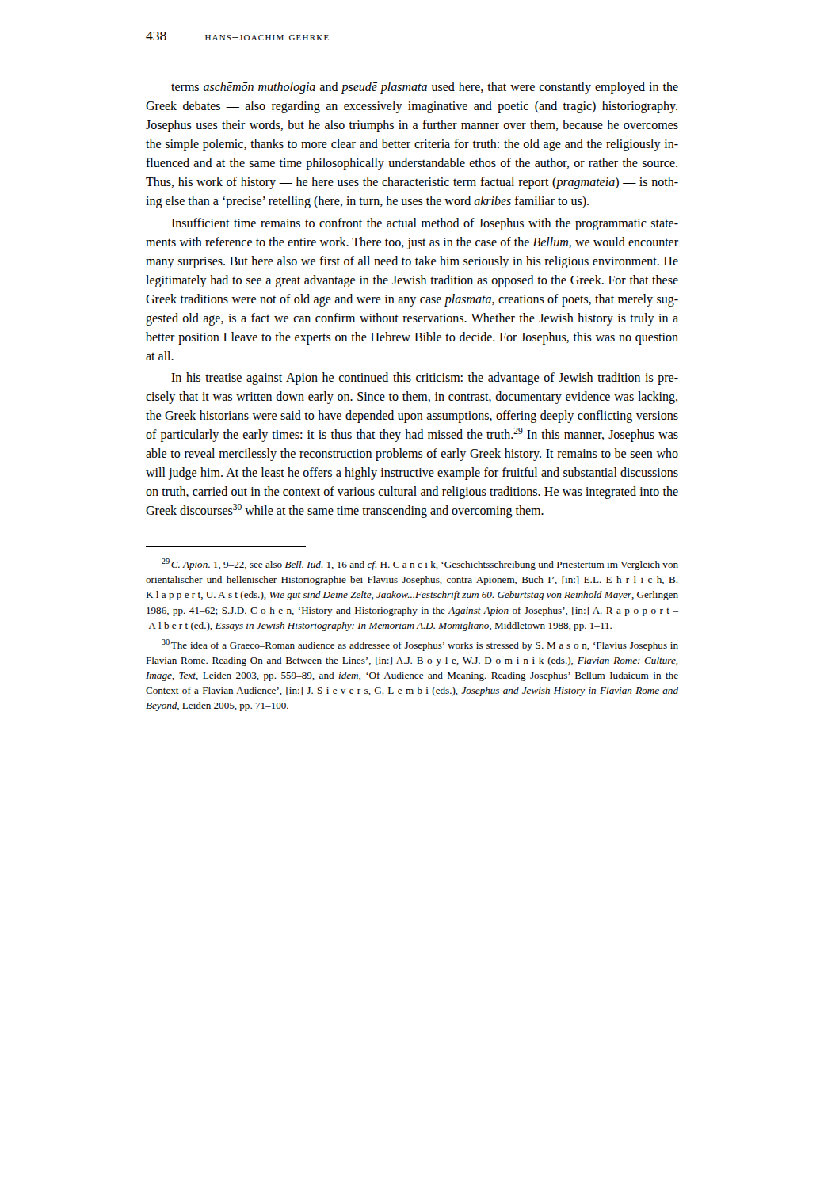438 hans–joachim gehrke
terms aschēmōn muthologia and pseudē plasmata used here, that were constantly employed in the Greek debates — also regarding an excessively imaginative and poetic (and tragic) historiography. Josephus uses their words, but he also triumphs in a further manner over them, because he overcomes the simple polemic, thanks to more clear and better criteria for truth: the old age and the religiously influenced and at the same time philosophically understandable ethos of the author, or rather the source. Thus, his work of history — he here uses the characteristic term factual report (pragmateia) — is nothing else than a ‘precise’ retelling (here, in turn, he uses the word akribes familiar to us).
Insufficient time remains to confront the actual method of Josephus with the programmatic statements with reference to the entire work. There too, just as in the case of the Bellum, we would encounter many surprises. But here also we first of all need to take him seriously in his religious environment. He legitimately had to see a great advantage in the Jewish tradition as opposed to the Greek. For that these Greek traditions were not of old age and were in any case plasmata, creations of poets, that merely suggested old age, is a fact we can confirm without reservations. Whether the Jewish history is truly in a better position I leave to the experts on the Hebrew Bible to decide. For Josephus, this was no question at all.
In his treatise against Apion he continued this criticism: the advantage of Jewish tradition is precisely that it was written down early on. Since to them, in contrast, documentary evidence was lacking, the Greek historians were said to have depended upon assumptions, offering deeply conflicting versions of particularly the early times: it is thus that they had missed the truth.29 In this manner, Josephus was able to reveal mercilessly the reconstruction problems of early Greek history. It remains to be seen who will judge him. At the least he offers a highly instructive example for fruitful and substantial discussions on truth, carried out in the context of various cultural and religious traditions. He was integrated into the Greek discourses30 while at the same time transcending and overcoming them.
29 C. Apion. 1, 9–22, see also Bell. Iud. 1, 16 and cf. H. C a n c i k, ‘Geschichtsschreibung und Priestertum im Vergleich von orientalischer und hellenischer Historiographie bei Flavius Josephus, contra Apionem, Buch I’, [in:] E.L. E h r l i c h, B. K l a p p e r t, U. A s t (eds.), Wie gut sind Deine Zelte, Jaakow...Festschrift zum 60. Geburtstag von Reinhold Mayer, Gerlingen 1986, pp. 41–62; S.J.D. C o h e n, ‘History and Historiography in the Against Apion of Josephus’, [in:] A. R a p o p o r t – A l b e r t (ed.), Essays in Jewish Historiography: In Memoriam A.D. Momigliano, Middletown 1988, pp. 1–11.
30 The idea of a Graeco–Roman audience as addressee of Josephus’ works is stressed by S. M a s o n, ‘Flavius Josephus in Flavian Rome. Reading On and Between the Lines’, [in:] A.J. B o y l e, W.J. D o m i n i k (eds.), Flavian Rome: Culture, Image, Text, Leiden 2003, pp. 559–89, and idem, ‘Of Audience and Meaning. Reading Josephus’ Bellum Iudaicum in the Context of a Flavian Audience’, [in:] J. S i e v e r s, G. L e m b i (eds.), Josephus and Jewish History in Flavian Rome and Beyond, Leiden 2005, pp. 71–100.